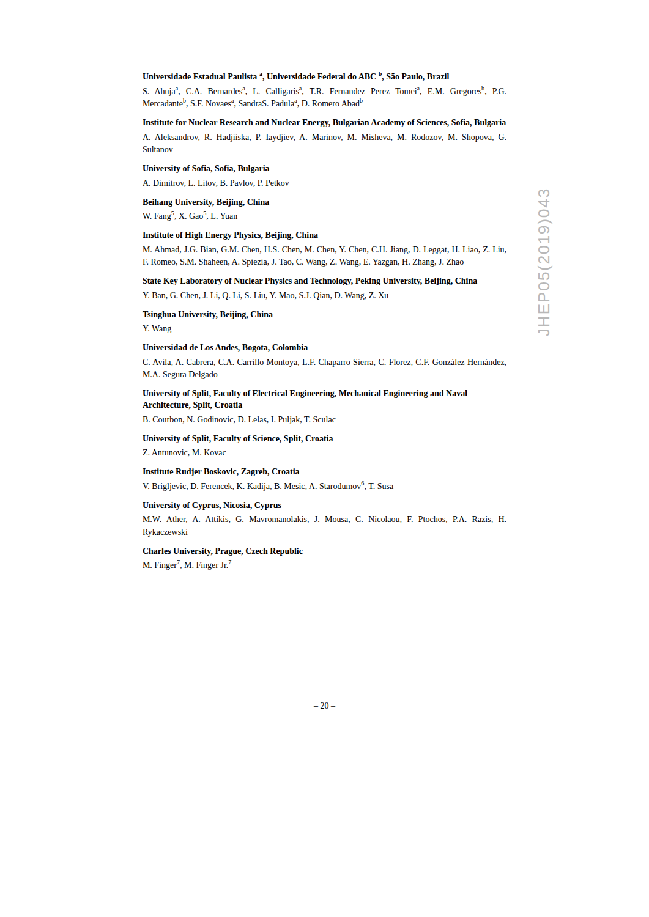JHEP05(2019)043
Universidade Estadual Paulista a, Universidade Federal do ABC b, São Paulo, Brazil
S. Ahujaa, C.A. Bernardesa, L. Calligarisa, T.R. Fernandez Perez Tomeia, E.M. Gregoresb, P.G. Mercadanteb, S.F. Novaesa, SandraS. Padulaa, D. Romero Abadb
Institute for Nuclear Research and Nuclear Energy, Bulgarian Academy of Sciences, Sofia, Bulgaria
A. Aleksandrov, R. Hadjiiska, P. Iaydjiev, A. Marinov, M. Misheva, M. Rodozov, M. Shopova, G. Sultanov
University of Sofia, Sofia, Bulgaria
A. Dimitrov, L. Litov, B. Pavlov, P. Petkov
Beihang University, Beijing, China
W. Fang5, X. Gao5, L. Yuan
Institute of High Energy Physics, Beijing, China
M. Ahmad, J.G. Bian, G.M. Chen, H.S. Chen, M. Chen, Y. Chen, C.H. Jiang, D. Leggat, H. Liao, Z. Liu, F. Romeo, S.M. Shaheen, A. Spiezia, J. Tao, C. Wang, Z. Wang, E. Yazgan, H. Zhang, J. Zhao
State Key Laboratory of Nuclear Physics and Technology, Peking University, Beijing, China
Y. Ban, G. Chen, J. Li, Q. Li, S. Liu, Y. Mao, S.J. Qian, D. Wang, Z. Xu
Tsinghua University, Beijing, China
Y. Wang
Universidad de Los Andes, Bogota, Colombia
C. Avila, A. Cabrera, C.A. Carrillo Montoya, L.F. Chaparro Sierra, C. Florez, C.F. González Hernández, M.A. Segura Delgado
University of Split, Faculty of Electrical Engineering, Mechanical Engineering and Naval Architecture, Split, Croatia
B. Courbon, N. Godinovic, D. Lelas, I. Puljak, T. Sculac
University of Split, Faculty of Science, Split, Croatia
Z. Antunovic, M. Kovac
Institute Rudjer Boskovic, Zagreb, Croatia
V. Brigljevic, D. Ferencek, K. Kadija, B. Mesic, A. Starodumov6, T. Susa
University of Cyprus, Nicosia, Cyprus
M.W. Ather, A. Attikis, G. Mavromanolakis, J. Mousa, C. Nicolaou, F. Ptochos, P.A. Razis, H. Rykaczewski
Charles University, Prague, Czech Republic
M. Finger7, M. Finger Jr.7
– 20 –